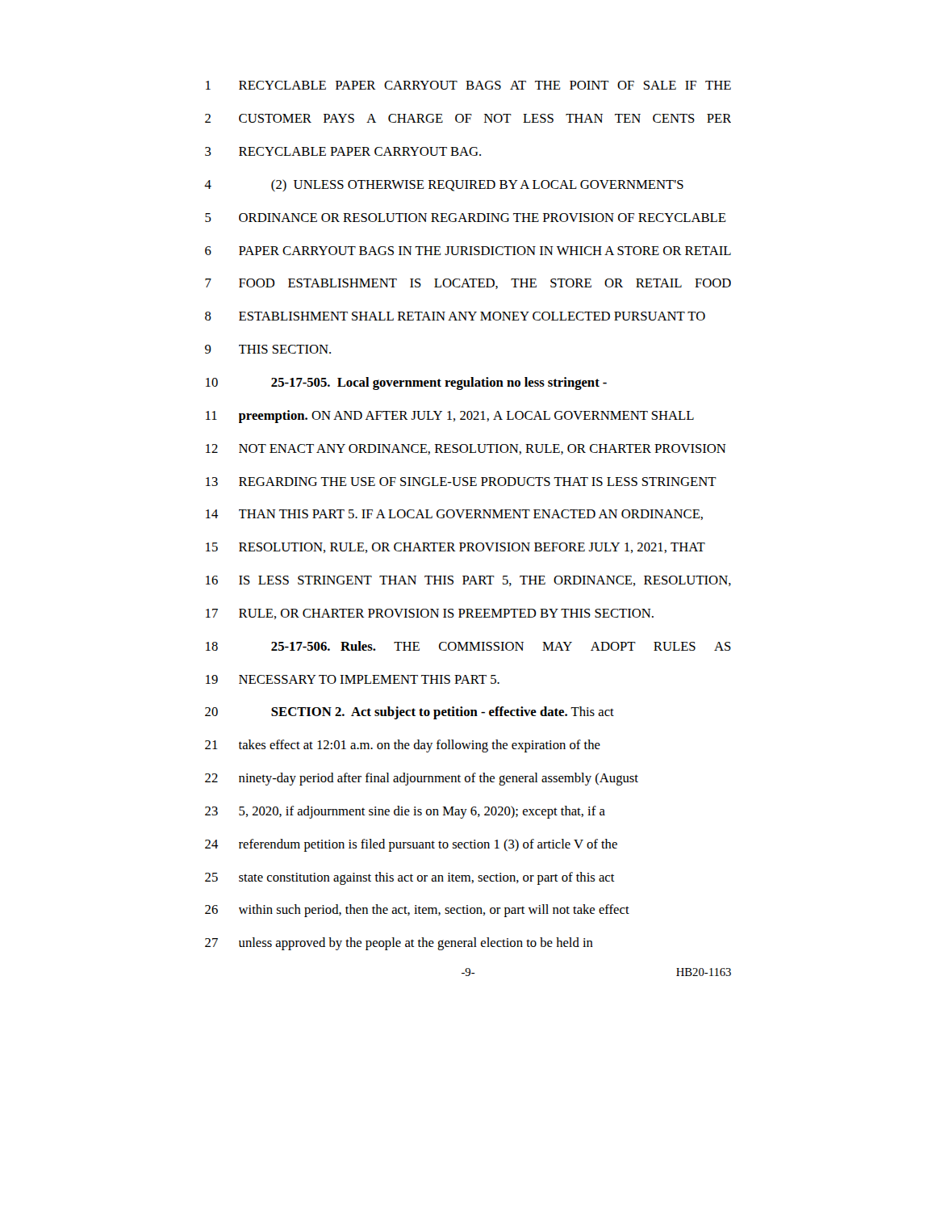| 1 | RECYCLABLE PAPER CARRYOUT BAGS AT THE POINT OF SALE IF THE |
| 2 | CUSTOMER PAYS A CHARGE OF NOT LESS THAN TEN CENTS PER |
| 3 | RECYCLABLE PAPER CARRYOUT BAG. |
| 4 | (2) UNLESS OTHERWISE REQUIRED BY A LOCAL GOVERNMENT'S |
| 5 | ORDINANCE OR RESOLUTION REGARDING THE PROVISION OF RECYCLABLE |
| 6 | PAPER CARRYOUT BAGS IN THE JURISDICTION IN WHICH A STORE OR RETAIL |
| 7 | FOOD ESTABLISHMENT IS LOCATED, THE STORE OR RETAIL FOOD |
| 8 | ESTABLISHMENT SHALL RETAIN ANY MONEY COLLECTED PURSUANT TO |
| 9 | THIS SECTION. |
| 10 | 25-17-505. Local government regulation no less stringent - |
| 11 | preemption. O N AND AFTER J ULY 1, 2021, A LOCAL GOVERNMENT SHALL |
| 12 | NOT ENACT ANY ORDINANCE, RESOLUTION, RULE, OR CHARTER PROVISION |
| 13 | REGARDING THE USE OF SINGLE-USE PRODUCTS THAT IS LESS STRINGENT |
| 14 | THAN THIS PART 5. I F A LOCAL GOVERNMENT ENACTED AN ORDINANCE, |
| 15 | RESOLUTION, RULE, OR CHARTER PROVISION BEFORE J ULY 1, 2021, THAT |
| 16 | IS LESS STRINGENT THAN THIS PART 5, THE ORDINANCE, RESOLUTION, |
| 17 | RULE, OR CHARTER PROVISION IS PREEMPTED BY THIS SECTION. |
| 18 | 25-17-506. Rules. THE COMMISSION MAY ADOPT RULES AS |
| 19 | NECESSARY TO IMPLEMENT THIS PART 5. |
| 20 | SECTION 2. Act subject to petition - effective date. This act |
| 21 | takes effect at 12:01 a.m. on the day following the expiration of the |
| 22 | ninety-day period after final adjournment of the general assembly (August |
| 23 | 5, 2020, if adjournment sine die is on May 6, 2020); except that, if a |
| 24 | referendum petition is filed pursuant to section 1 (3) of article V of the |
| 25 | state constitution against this act or an item, section, or part of this act |
| 26 | within such period, then the act, item, section, or part will not take effect |
| 27 | unless approved by the people at the general election to be held in |
-9-
HB20-1163